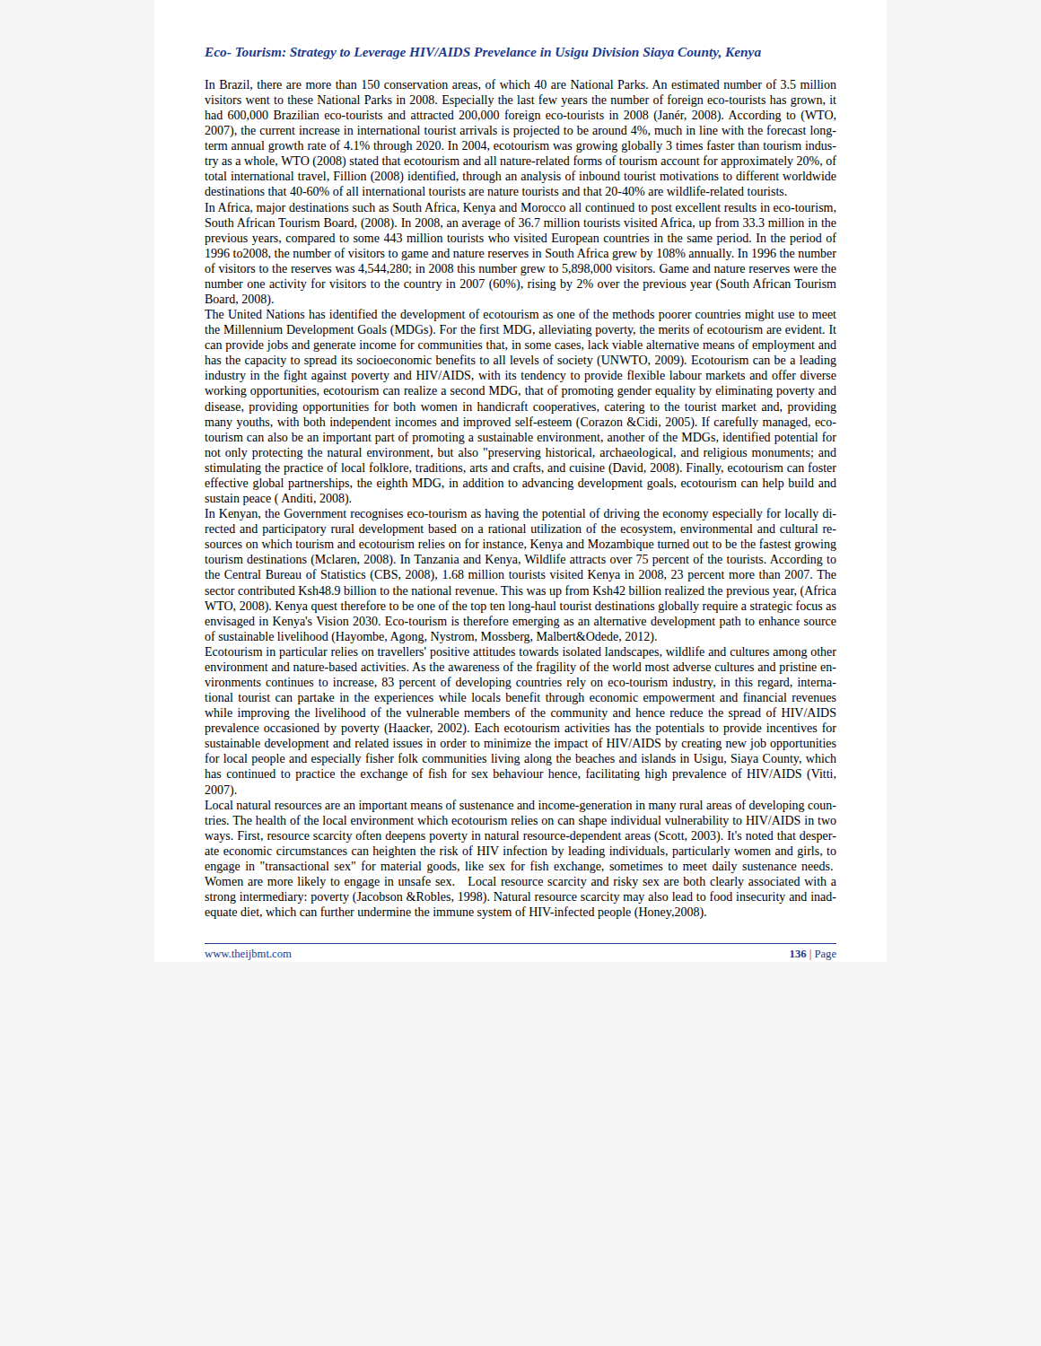Eco- Tourism: Strategy to Leverage HIV/AIDS Prevelance in Usigu Division Siaya County, Kenya
In Brazil, there are more than 150 conservation areas, of which 40 are National Parks. An estimated number of 3.5 million visitors went to these National Parks in 2008. Especially the last few years the number of foreign eco-tourists has grown, it had 600,000 Brazilian eco-tourists and attracted 200,000 foreign eco-tourists in 2008 (Janér, 2008). According to (WTO, 2007), the current increase in international tourist arrivals is projected to be around 4%, much in line with the forecast long-term annual growth rate of 4.1% through 2020. In 2004, ecotourism was growing globally 3 times faster than tourism industry as a whole, WTO (2008) stated that ecotourism and all nature-related forms of tourism account for approximately 20%, of total international travel, Fillion (2008) identified, through an analysis of inbound tourist motivations to different worldwide destinations that 40-60% of all international tourists are nature tourists and that 20-40% are wildlife-related tourists.
In Africa, major destinations such as South Africa, Kenya and Morocco all continued to post excellent results in eco-tourism, South African Tourism Board, (2008). In 2008, an average of 36.7 million tourists visited Africa, up from 33.3 million in the previous years, compared to some 443 million tourists who visited European countries in the same period. In the period of 1996 to2008, the number of visitors to game and nature reserves in South Africa grew by 108% annually. In 1996 the number of visitors to the reserves was 4,544,280; in 2008 this number grew to 5,898,000 visitors. Game and nature reserves were the number one activity for visitors to the country in 2007 (60%), rising by 2% over the previous year (South African Tourism Board, 2008).
The United Nations has identified the development of ecotourism as one of the methods poorer countries might use to meet the Millennium Development Goals (MDGs). For the first MDG, alleviating poverty, the merits of ecotourism are evident. It can provide jobs and generate income for communities that, in some cases, lack viable alternative means of employment and has the capacity to spread its socioeconomic benefits to all levels of society (UNWTO, 2009). Ecotourism can be a leading industry in the fight against poverty and HIV/AIDS, with its tendency to provide flexible labour markets and offer diverse working opportunities, ecotourism can realize a second MDG, that of promoting gender equality by eliminating poverty and disease, providing opportunities for both women in handicraft cooperatives, catering to the tourist market and, providing many youths, with both independent incomes and improved self-esteem (Corazon &Cidi, 2005). If carefully managed, ecotourism can also be an important part of promoting a sustainable environment, another of the MDGs, identified potential for not only protecting the natural environment, but also "preserving historical, archaeological, and religious monuments; and stimulating the practice of local folklore, traditions, arts and crafts, and cuisine (David, 2008). Finally, ecotourism can foster effective global partnerships, the eighth MDG, in addition to advancing development goals, ecotourism can help build and sustain peace ( Anditi, 2008).
In Kenyan, the Government recognises eco-tourism as having the potential of driving the economy especially for locally directed and participatory rural development based on a rational utilization of the ecosystem, environmental and cultural resources on which tourism and ecotourism relies on for instance, Kenya and Mozambique turned out to be the fastest growing tourism destinations (Mclaren, 2008). In Tanzania and Kenya, Wildlife attracts over 75 percent of the tourists. According to the Central Bureau of Statistics (CBS, 2008), 1.68 million tourists visited Kenya in 2008, 23 percent more than 2007. The sector contributed Ksh48.9 billion to the national revenue. This was up from Ksh42 billion realized the previous year, (Africa WTO, 2008). Kenya quest therefore to be one of the top ten long-haul tourist destinations globally require a strategic focus as envisaged in Kenya's Vision 2030. Eco-tourism is therefore emerging as an alternative development path to enhance source of sustainable livelihood (Hayombe, Agong, Nystrom, Mossberg, Malbert&Odede, 2012).
Ecotourism in particular relies on travellers' positive attitudes towards isolated landscapes, wildlife and cultures among other environment and nature-based activities. As the awareness of the fragility of the world most adverse cultures and pristine environments continues to increase, 83 percent of developing countries rely on eco-tourism industry, in this regard, international tourist can partake in the experiences while locals benefit through economic empowerment and financial revenues while improving the livelihood of the vulnerable members of the community and hence reduce the spread of HIV/AIDS prevalence occasioned by poverty (Haacker, 2002). Each ecotourism activities has the potentials to provide incentives for sustainable development and related issues in order to minimize the impact of HIV/AIDS by creating new job opportunities for local people and especially fisher folk communities living along the beaches and islands in Usigu, Siaya County, which has continued to practice the exchange of fish for sex behaviour hence, facilitating high prevalence of HIV/AIDS (Vitti, 2007).
Local natural resources are an important means of sustenance and income-generation in many rural areas of developing countries. The health of the local environment which ecotourism relies on can shape individual vulnerability to HIV/AIDS in two ways. First, resource scarcity often deepens poverty in natural resource-dependent areas (Scott, 2003). It's noted that desperate economic circumstances can heighten the risk of HIV infection by leading individuals, particularly women and girls, to engage in "transactional sex" for material goods, like sex for fish exchange, sometimes to meet daily sustenance needs. Women are more likely to engage in unsafe sex. Local resource scarcity and risky sex are both clearly associated with a strong intermediary: poverty (Jacobson &Robles, 1998). Natural resource scarcity may also lead to food insecurity and inadequate diet, which can further undermine the immune system of HIV-infected people (Honey,2008).
www.theijbmt.com 136 | Page